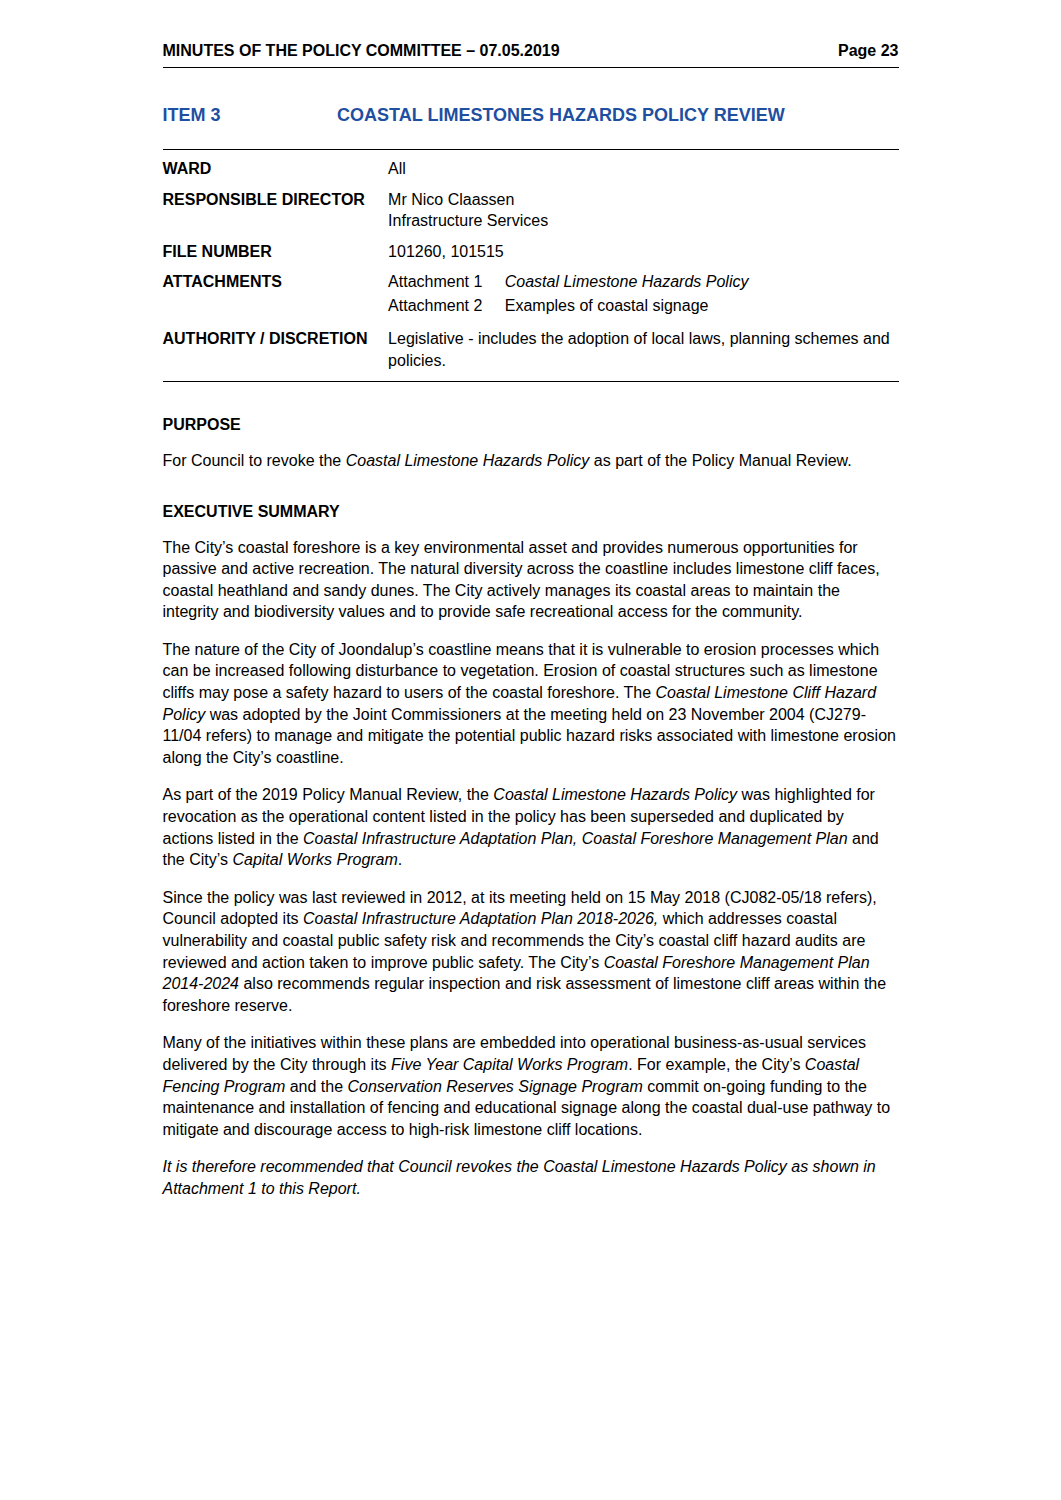Minutes of the Policy Committee – 07.05.2019 Page 23
Item 3 Coastal Limestones Hazards Policy Review
| Ward | All |
| Responsible Director | Mr Nico Claassen Infrastructure Services |
| File Number | 101260, 101515 |
| Attachments | / Attachment 1 / Coastal Limestone Hazards Policy / / Attachment 2 / Examples of coastal signage / |
| Authority / Discretion | Legislative - includes the adoption of local laws, planning schemes and policies. |
Purpose
For Council to revoke the Coastal Limestone Hazards Policy as part of the Policy Manual Review.
Executive Summary
The City’s coastal foreshore is a key environmental asset and provides numerous opportunities for passive and active recreation. The natural diversity across the coastline includes limestone cliff faces, coastal heathland and sandy dunes. The City actively manages its coastal areas to maintain the integrity and biodiversity values and to provide safe recreational access for the community.
The nature of the City of Joondalup’s coastline means that it is vulnerable to erosion processes which can be increased following disturbance to vegetation. Erosion of coastal structures such as limestone cliffs may pose a safety hazard to users of the coastal foreshore. The Coastal Limestone Cliff Hazard Policy was adopted by the Joint Commissioners at the meeting held on 23 November 2004 (CJ279-11/04 refers) to manage and mitigate the potential public hazard risks associated with limestone erosion along the City’s coastline.
As part of the 2019 Policy Manual Review, the Coastal Limestone Hazards Policy was highlighted for revocation as the operational content listed in the policy has been superseded and duplicated by actions listed in the Coastal Infrastructure Adaptation Plan, Coastal Foreshore Management Plan and the City’s Capital Works Program.
Since the policy was last reviewed in 2012, at its meeting held on 15 May 2018 (CJ082-05/18 refers), Council adopted its Coastal Infrastructure Adaptation Plan 2018-2026, which addresses coastal vulnerability and coastal public safety risk and recommends the City’s coastal cliff hazard audits are reviewed and action taken to improve public safety. The City’s Coastal Foreshore Management Plan 2014-2024 also recommends regular inspection and risk assessment of limestone cliff areas within the foreshore reserve.
Many of the initiatives within these plans are embedded into operational business-as-usual services delivered by the City through its Five Year Capital Works Program. For example, the City’s Coastal Fencing Program and the Conservation Reserves Signage Program commit on-going funding to the maintenance and installation of fencing and educational signage along the coastal dual-use pathway to mitigate and discourage access to high-risk limestone cliff locations.
It is therefore recommended that Council revokes the Coastal Limestone Hazards Policy as shown in Attachment 1 to this Report.